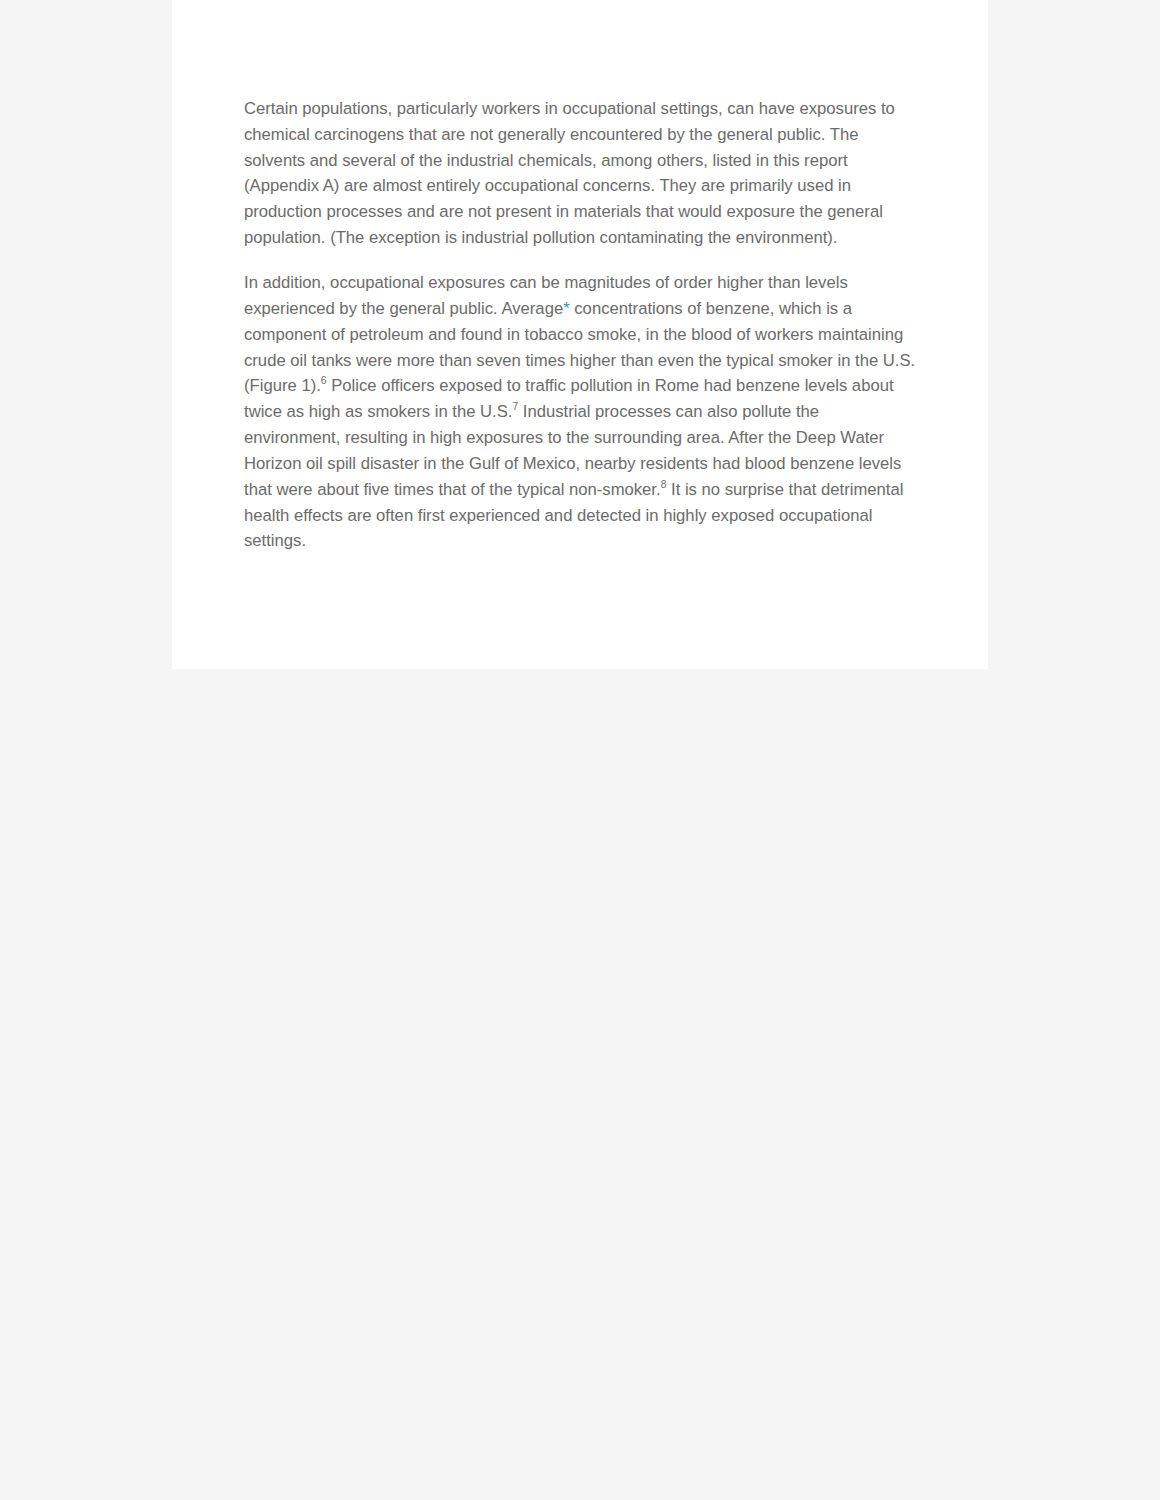Certain populations, particularly workers in occupational settings, can have exposures to chemical carcinogens that are not generally encountered by the general public. The solvents and several of the industrial chemicals, among others, listed in this report (Appendix A) are almost entirely occupational concerns. They are primarily used in production processes and are not present in materials that would exposure the general population. (The exception is industrial pollution contaminating the environment).
In addition, occupational exposures can be magnitudes of order higher than levels experienced by the general public. Average* concentrations of benzene, which is a component of petroleum and found in tobacco smoke, in the blood of workers maintaining crude oil tanks were more than seven times higher than even the typical smoker in the U.S. (Figure 1).6 Police officers exposed to traffic pollution in Rome had benzene levels about twice as high as smokers in the U.S.7 Industrial processes can also pollute the environment, resulting in high exposures to the surrounding area. After the Deep Water Horizon oil spill disaster in the Gulf of Mexico, nearby residents had blood benzene levels that were about five times that of the typical non-smoker.8 It is no surprise that detrimental health effects are often first experienced and detected in highly exposed occupational settings.